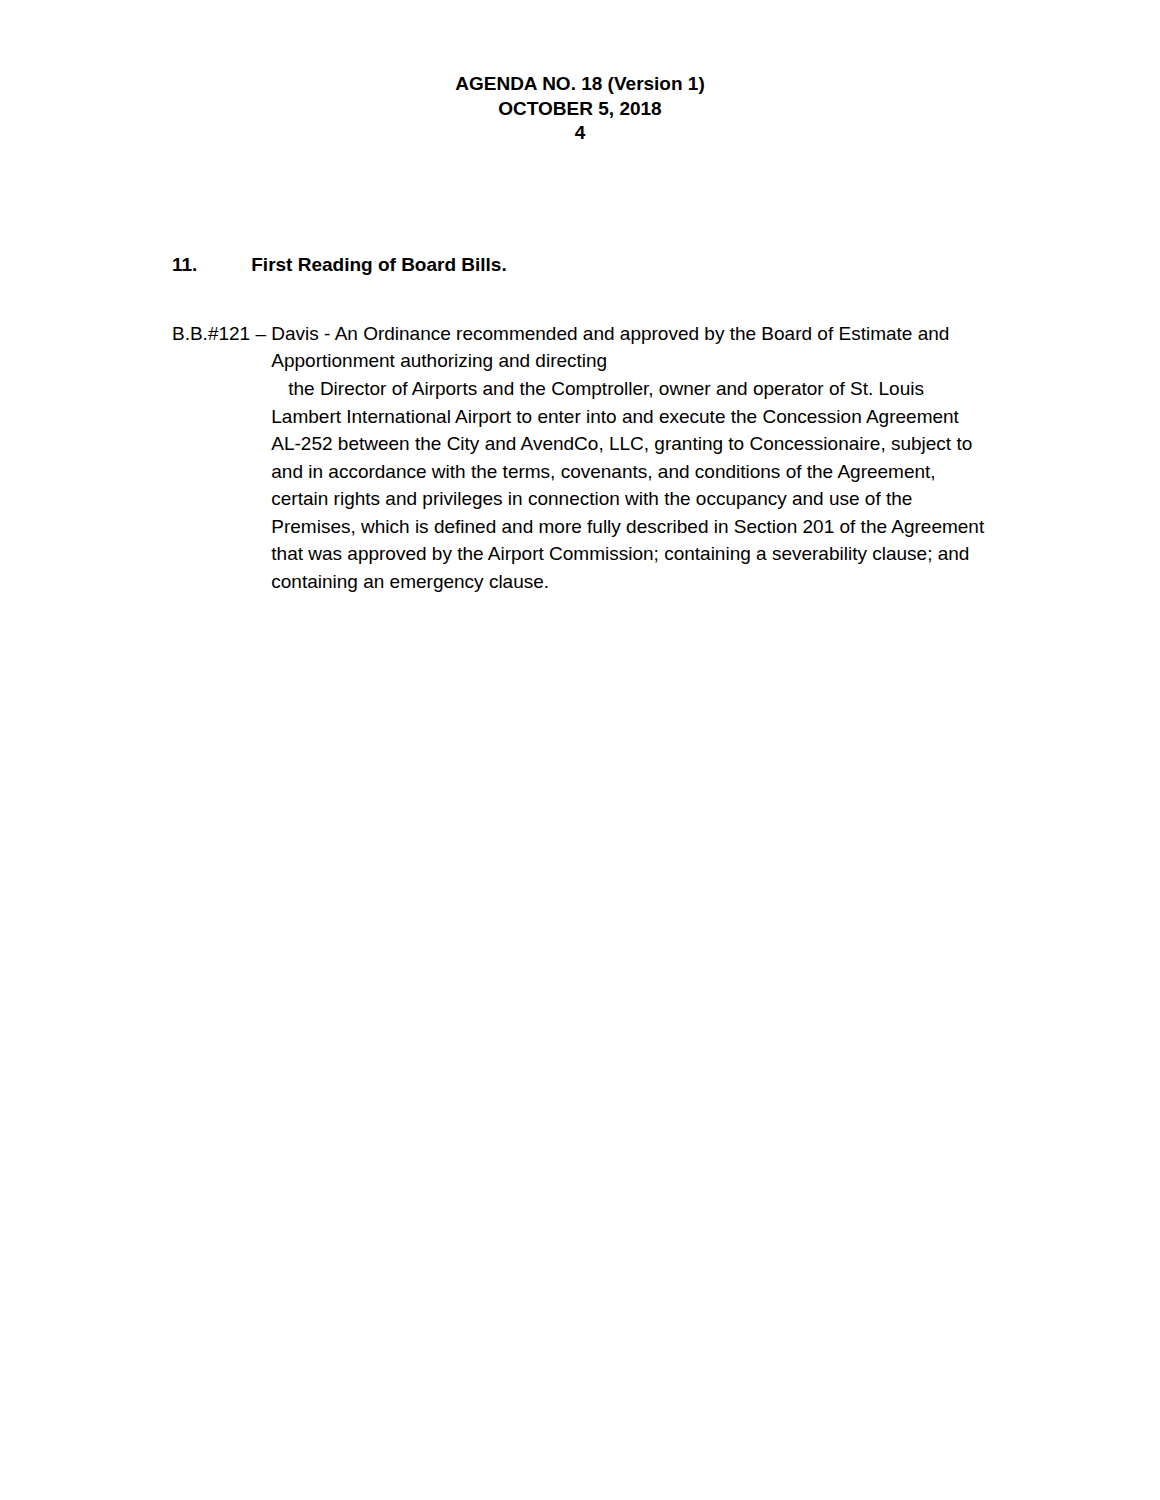AGENDA NO. 18 (Version 1) OCTOBER 5, 2018 4
11. First Reading of Board Bills.
B.B.#121 – Davis - An Ordinance recommended and approved by the Board of Estimate and Apportionment authorizing and directingthe Director of Airports and the Comptroller, owner and operator of St. Louis Lambert International Airport to enter into and execute the Concession Agreement AL-252 between the City and AvendCo, LLC, granting to Concessionaire, subject to and in accordance with the terms, covenants, and conditions of the Agreement, certain rights and privileges in connection with the occupancy and use of the Premises, which is defined and more fully described in Section 201 of the Agreement that was approved by the Airport Commission; containing a severability clause; and containing an emergency clause.